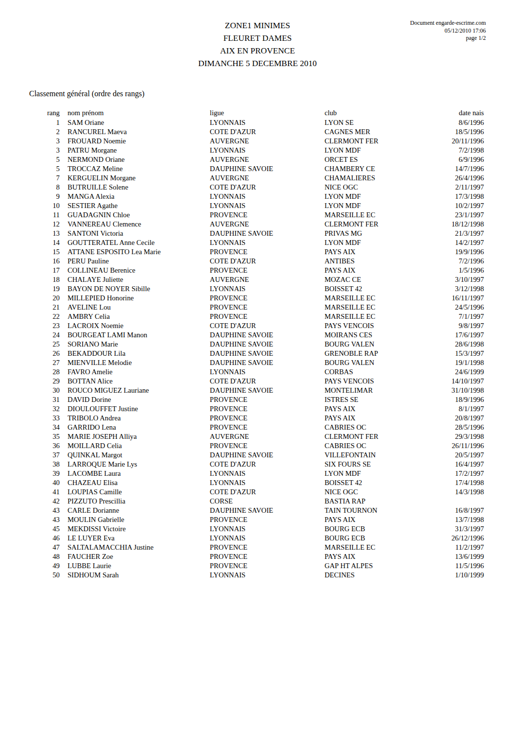Document engarde-escrime.com
05/12/2010 17:06
page 1/2
ZONE1 MINIMES
FLEURET DAMES
AIX EN PROVENCE
DIMANCHE 5 DECEMBRE 2010
Classement général (ordre des rangs)
| rang | nom prénom | ligue | club | date nais |
| --- | --- | --- | --- | --- |
| 1 | SAM Oriane | LYONNAIS | LYON SE | 8/6/1996 |
| 2 | RANCUREL Maeva | COTE D'AZUR | CAGNES MER | 18/5/1996 |
| 3 | FROUARD Noemie | AUVERGNE | CLERMONT FER | 20/11/1996 |
| 3 | PATRU Morgane | LYONNAIS | LYON MDF | 7/2/1998 |
| 5 | NERMOND Oriane | AUVERGNE | ORCET ES | 6/9/1996 |
| 5 | TROCCAZ Meline | DAUPHINE SAVOIE | CHAMBERY CE | 14/7/1996 |
| 7 | KERGUELIN Morgane | AUVERGNE | CHAMALIERES | 26/4/1996 |
| 8 | BUTRUILLE Solene | COTE D'AZUR | NICE OGC | 2/11/1997 |
| 9 | MANGA Alexia | LYONNAIS | LYON MDF | 17/3/1998 |
| 10 | SESTIER Agathe | LYONNAIS | LYON MDF | 10/2/1997 |
| 11 | GUADAGNIN Chloe | PROVENCE | MARSEILLE EC | 23/1/1997 |
| 12 | VANNEREAU Clemence | AUVERGNE | CLERMONT FER | 18/12/1998 |
| 13 | SANTONI Victoria | DAUPHINE SAVOIE | PRIVAS MG | 21/3/1997 |
| 14 | GOUTTERATEL Anne Cecile | LYONNAIS | LYON MDF | 14/2/1997 |
| 15 | ATTANE ESPOSITO Lea Marie | PROVENCE | PAYS AIX | 19/9/1996 |
| 16 | PERU Pauline | COTE D'AZUR | ANTIBES | 7/2/1996 |
| 17 | COLLINEAU Berenice | PROVENCE | PAYS AIX | 1/5/1996 |
| 18 | CHALAYE Juliette | AUVERGNE | MOZAC CE | 3/10/1997 |
| 19 | BAYON DE NOYER Sibille | LYONNAIS | BOISSET 42 | 3/12/1998 |
| 20 | MILLEPIED Honorine | PROVENCE | MARSEILLE EC | 16/11/1997 |
| 21 | AVELINE Lou | PROVENCE | MARSEILLE EC | 24/5/1996 |
| 22 | AMBRY Celia | PROVENCE | MARSEILLE EC | 7/1/1997 |
| 23 | LACROIX Noemie | COTE D'AZUR | PAYS VENCOIS | 9/8/1997 |
| 24 | BOURGEAT LAMI Manon | DAUPHINE SAVOIE | MOIRANS CES | 17/6/1997 |
| 25 | SORIANO Marie | DAUPHINE SAVOIE | BOURG VALEN | 28/6/1998 |
| 26 | BEKADDOUR Lila | DAUPHINE SAVOIE | GRENOBLE RAP | 15/3/1997 |
| 27 | MIENVILLE Melodie | DAUPHINE SAVOIE | BOURG VALEN | 19/1/1998 |
| 28 | FAVRO Amelie | LYONNAIS | CORBAS | 24/6/1999 |
| 29 | BOTTAN Alice | COTE D'AZUR | PAYS VENCOIS | 14/10/1997 |
| 30 | ROUCO MIGUEZ Lauriane | DAUPHINE SAVOIE | MONTELIMAR | 31/10/1998 |
| 31 | DAVID Dorine | PROVENCE | ISTRES SE | 18/9/1996 |
| 32 | DIOULOUFFET Justine | PROVENCE | PAYS AIX | 8/1/1997 |
| 33 | TRIBOLO Andrea | PROVENCE | PAYS AIX | 20/8/1997 |
| 34 | GARRIDO Lena | PROVENCE | CABRIES OC | 28/5/1996 |
| 35 | MARIE JOSEPH Alliya | AUVERGNE | CLERMONT FER | 29/3/1998 |
| 36 | MOILLARD Celia | PROVENCE | CABRIES OC | 26/11/1996 |
| 37 | QUINKAL Margot | DAUPHINE SAVOIE | VILLEFONTAIN | 20/5/1997 |
| 38 | LARROQUE Marie Lys | COTE D'AZUR | SIX FOURS SE | 16/4/1997 |
| 39 | LACOMBE Laura | LYONNAIS | LYON MDF | 17/2/1997 |
| 40 | CHAZEAU Elisa | LYONNAIS | BOISSET 42 | 17/4/1998 |
| 41 | LOUPIAS Camille | COTE D'AZUR | NICE OGC | 14/3/1998 |
| 42 | PIZZUTO Prescillia | CORSE | BASTIA RAP | |
| 43 | CARLE Dorianne | DAUPHINE SAVOIE | TAIN TOURNON | 16/8/1997 |
| 43 | MOULIN Gabrielle | PROVENCE | PAYS AIX | 13/7/1998 |
| 45 | MEKDISSI Victoire | LYONNAIS | BOURG ECB | 31/3/1997 |
| 46 | LE LUYER Eva | LYONNAIS | BOURG ECB | 26/12/1996 |
| 47 | SALTALAMACCHIA Justine | PROVENCE | MARSEILLE EC | 11/2/1997 |
| 48 | FAUCHER Zoe | PROVENCE | PAYS AIX | 13/6/1999 |
| 49 | LUBBE Laurie | PROVENCE | GAP HT ALPES | 11/5/1996 |
| 50 | SIDHOUM Sarah | LYONNAIS | DECINES | 1/10/1999 |